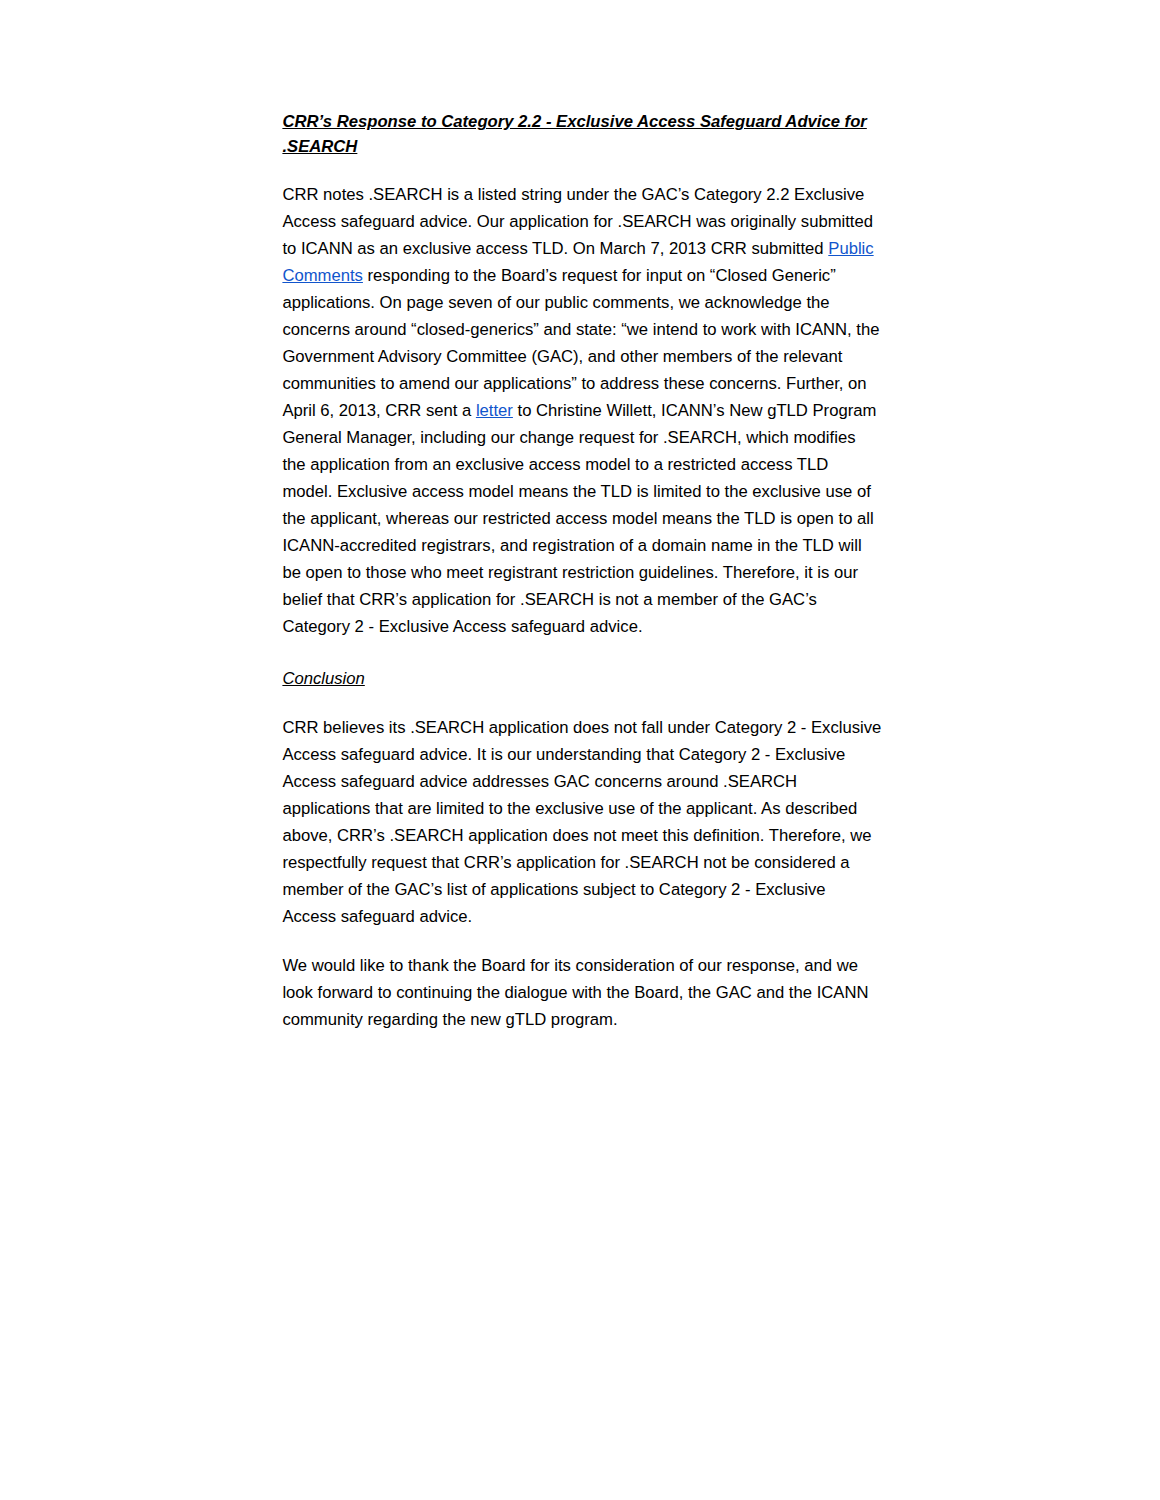CRR’s Response to Category 2.2 - Exclusive Access Safeguard Advice for .SEARCH
CRR notes .SEARCH is a listed string under the GAC’s Category 2.2 Exclusive Access safeguard advice. Our application for .SEARCH was originally submitted to ICANN as an exclusive access TLD. On March 7, 2013 CRR submitted Public Comments responding to the Board’s request for input on “Closed Generic” applications. On page seven of our public comments, we acknowledge the concerns around “closed-generics” and state: “we intend to work with ICANN, the Government Advisory Committee (GAC), and other members of the relevant communities to amend our applications” to address these concerns. Further, on April 6, 2013, CRR sent a letter to Christine Willett, ICANN’s New gTLD Program General Manager, including our change request for .SEARCH, which modifies the application from an exclusive access model to a restricted access TLD model. Exclusive access model means the TLD is limited to the exclusive use of the applicant, whereas our restricted access model means the TLD is open to all ICANN-accredited registrars, and registration of a domain name in the TLD will be open to those who meet registrant restriction guidelines. Therefore, it is our belief that CRR’s application for .SEARCH is not a member of the GAC’s Category 2 - Exclusive Access safeguard advice.
Conclusion
CRR believes its .SEARCH application does not fall under Category 2 - Exclusive Access safeguard advice. It is our understanding that Category 2 - Exclusive Access safeguard advice addresses GAC concerns around .SEARCH applications that are limited to the exclusive use of the applicant. As described above, CRR’s .SEARCH application does not meet this definition. Therefore, we respectfully request that CRR’s application for .SEARCH not be considered a member of the GAC’s list of applications subject to Category 2 - Exclusive Access safeguard advice.
We would like to thank the Board for its consideration of our response, and we look forward to continuing the dialogue with the Board, the GAC and the ICANN community regarding the new gTLD program.